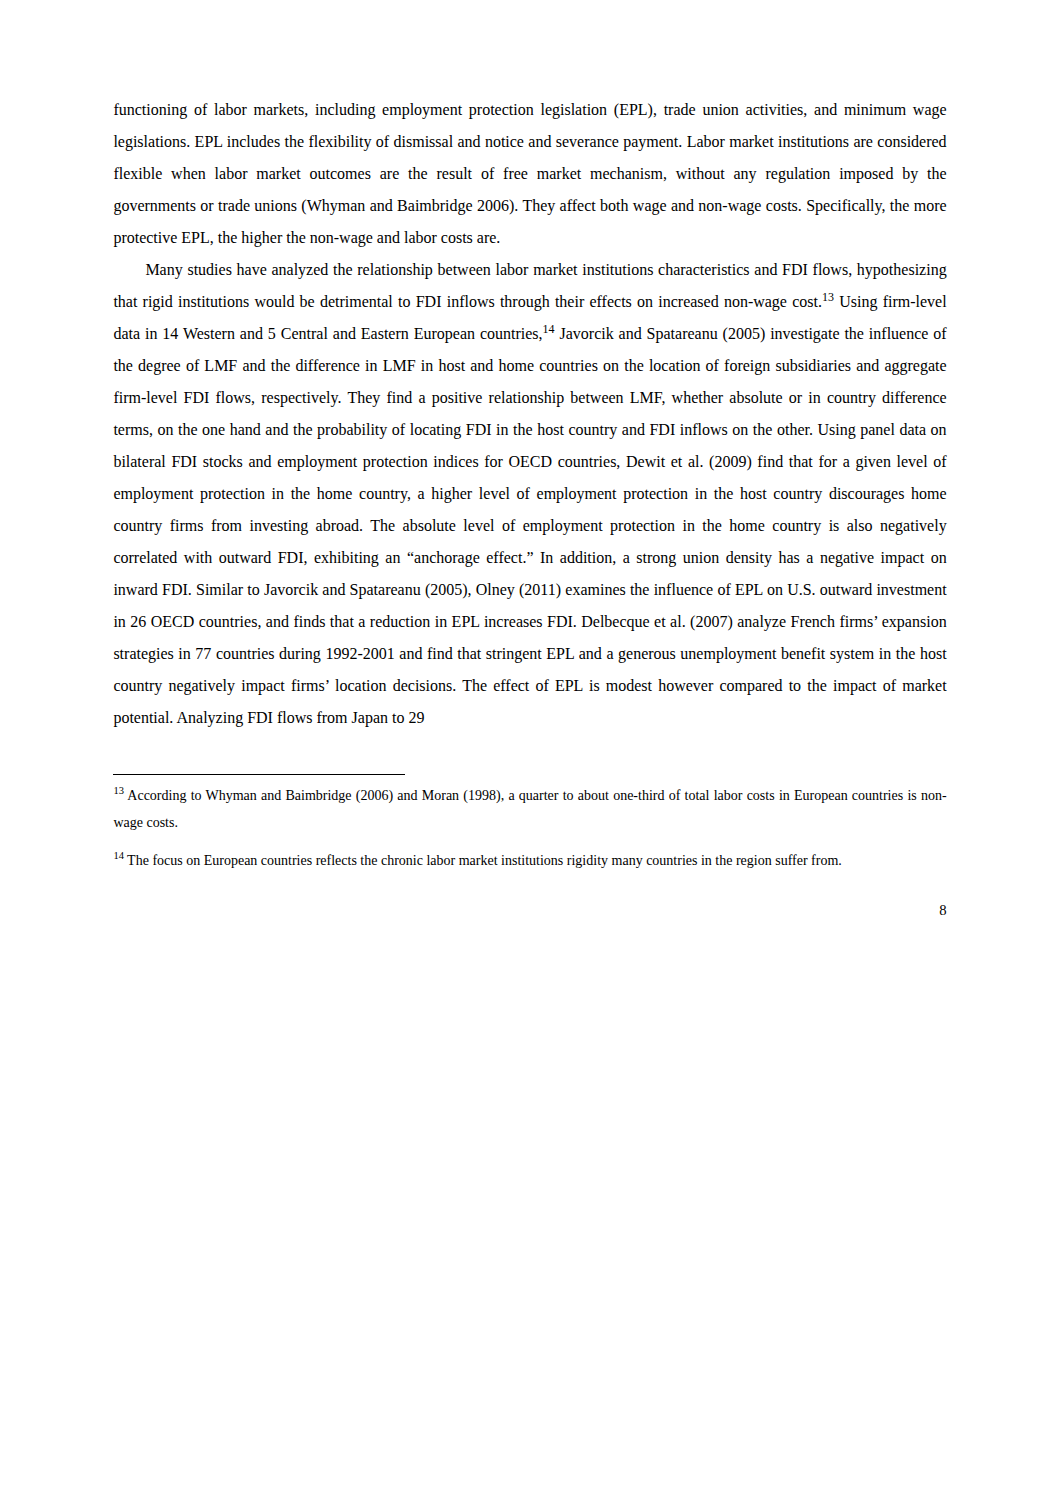functioning of labor markets, including employment protection legislation (EPL), trade union activities, and minimum wage legislations. EPL includes the flexibility of dismissal and notice and severance payment. Labor market institutions are considered flexible when labor market outcomes are the result of free market mechanism, without any regulation imposed by the governments or trade unions (Whyman and Baimbridge 2006). They affect both wage and non-wage costs. Specifically, the more protective EPL, the higher the non-wage and labor costs are.
Many studies have analyzed the relationship between labor market institutions characteristics and FDI flows, hypothesizing that rigid institutions would be detrimental to FDI inflows through their effects on increased non-wage cost.13 Using firm-level data in 14 Western and 5 Central and Eastern European countries,14 Javorcik and Spatareanu (2005) investigate the influence of the degree of LMF and the difference in LMF in host and home countries on the location of foreign subsidiaries and aggregate firm-level FDI flows, respectively. They find a positive relationship between LMF, whether absolute or in country difference terms, on the one hand and the probability of locating FDI in the host country and FDI inflows on the other. Using panel data on bilateral FDI stocks and employment protection indices for OECD countries, Dewit et al. (2009) find that for a given level of employment protection in the home country, a higher level of employment protection in the host country discourages home country firms from investing abroad. The absolute level of employment protection in the home country is also negatively correlated with outward FDI, exhibiting an “anchorage effect.” In addition, a strong union density has a negative impact on inward FDI. Similar to Javorcik and Spatareanu (2005), Olney (2011) examines the influence of EPL on U.S. outward investment in 26 OECD countries, and finds that a reduction in EPL increases FDI. Delbecque et al. (2007) analyze French firms’ expansion strategies in 77 countries during 1992-2001 and find that stringent EPL and a generous unemployment benefit system in the host country negatively impact firms’ location decisions. The effect of EPL is modest however compared to the impact of market potential. Analyzing FDI flows from Japan to 29
13 According to Whyman and Baimbridge (2006) and Moran (1998), a quarter to about one-third of total labor costs in European countries is non-wage costs.
14 The focus on European countries reflects the chronic labor market institutions rigidity many countries in the region suffer from.
8